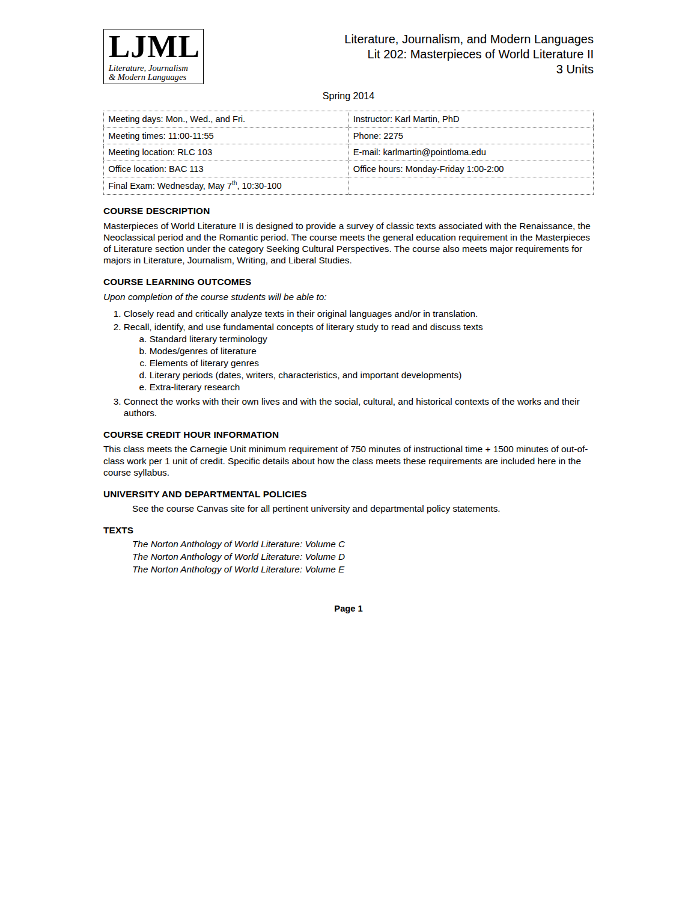LJML Literature, Journalism
& Modern Languages
Literature, Journalism, and Modern Languages
Lit 202: Masterpieces of World Literature II
3 Units
Spring 2014
| Meeting days: Mon., Wed., and Fri. | Instructor: Karl Martin, PhD |
| Meeting times: 11:00-11:55 | Phone: 2275 |
| Meeting location: RLC 103 | E-mail: karlmartin@pointloma.edu |
| Office location: BAC 113 | Office hours: Monday-Friday 1:00-2:00 |
| Final Exam: Wednesday, May 7 th , 10:30-100 | |
Course Description
Masterpieces of World Literature II is designed to provide a survey of classic texts associated with the Renaissance, the Neoclassical period and the Romantic period. The course meets the general education requirement in the Masterpieces of Literature section under the category Seeking Cultural Perspectives. The course also meets major requirements for majors in Literature, Journalism, Writing, and Liberal Studies.
Course Learning Outcomes
Upon completion of the course students will be able to:
Closely read and critically analyze texts in their original languages and/or in translation.
Recall, identify, and use fundamental concepts of literary study to read and discuss texts
Standard literary terminology
Modes/genres of literature
Elements of literary genres
Literary periods (dates, writers, characteristics, and important developments)
Extra-literary research
Connect the works with their own lives and with the social, cultural, and historical contexts of the works and their authors.
Course Credit Hour Information
This class meets the Carnegie Unit minimum requirement of 750 minutes of instructional time + 1500 minutes of out-of-class work per 1 unit of credit. Specific details about how the class meets these requirements are included here in the course syllabus.
University and Departmental Policies
See the course Canvas site for all pertinent university and departmental policy statements.
Texts
The Norton Anthology of World Literature: Volume C
The Norton Anthology of World Literature: Volume D
The Norton Anthology of World Literature: Volume E
Page 1